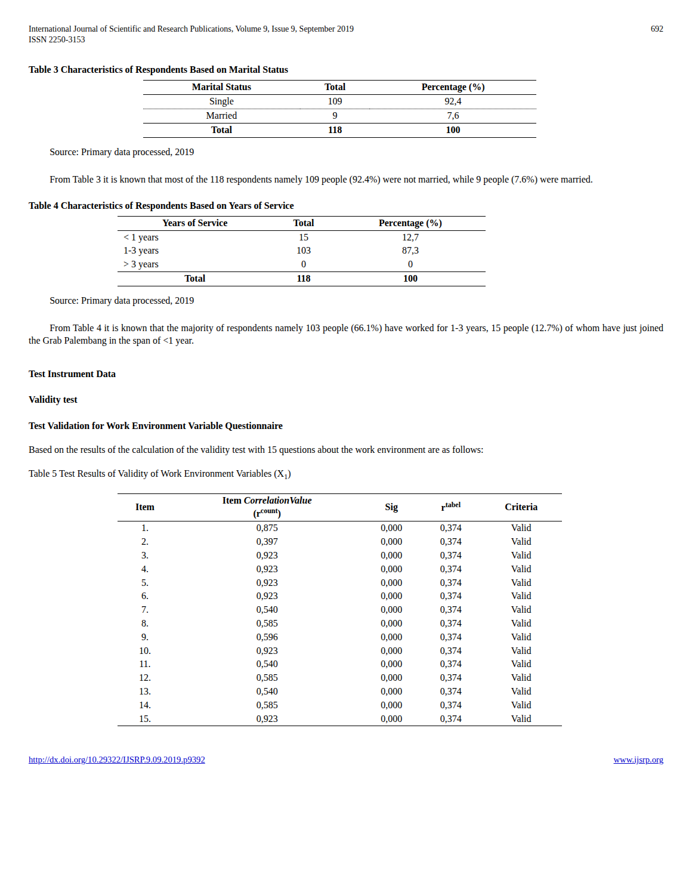International Journal of Scientific and Research Publications, Volume 9, Issue 9, September 2019
ISSN 2250-3153
692
Table 3 Characteristics of Respondents Based on Marital Status
| Marital Status | Total | Percentage (%) |
| --- | --- | --- |
| Single | 109 | 92,4 |
| Married | 9 | 7,6 |
| Total | 118 | 100 |
Source: Primary data processed, 2019
From Table 3 it is known that most of the 118 respondents namely 109 people (92.4%) were not married, while 9 people (7.6%) were married.
Table 4 Characteristics of Respondents Based on Years of Service
| Years of Service | Total | Percentage (%) |
| --- | --- | --- |
| < 1 years | 15 | 12,7 |
| 1-3 years | 103 | 87,3 |
| > 3 years | 0 | 0 |
| Total | 118 | 100 |
Source: Primary data processed, 2019
From Table 4 it is known that the majority of respondents namely 103 people (66.1%) have worked for 1-3 years, 15 people (12.7%) of whom have just joined the Grab Palembang in the span of <1 year.
Test Instrument Data
Validity test
Test Validation for Work Environment Variable Questionnaire
Based on the results of the calculation of the validity test with 15 questions about the work environment are as follows:
Table 5 Test Results of Validity of Work Environment Variables (X1)
| Item | Item CorrelationValue (r count ) | Sig | r tabel | Criteria |
| --- | --- | --- | --- | --- |
| 1. | 0,875 | 0,000 | 0,374 | Valid |
| 2. | 0,397 | 0,000 | 0,374 | Valid |
| 3. | 0,923 | 0,000 | 0,374 | Valid |
| 4. | 0,923 | 0,000 | 0,374 | Valid |
| 5. | 0,923 | 0,000 | 0,374 | Valid |
| 6. | 0,923 | 0,000 | 0,374 | Valid |
| 7. | 0,540 | 0,000 | 0,374 | Valid |
| 8. | 0,585 | 0,000 | 0,374 | Valid |
| 9. | 0,596 | 0,000 | 0,374 | Valid |
| 10. | 0,923 | 0,000 | 0,374 | Valid |
| 11. | 0,540 | 0,000 | 0,374 | Valid |
| 12. | 0,585 | 0,000 | 0,374 | Valid |
| 13. | 0,540 | 0,000 | 0,374 | Valid |
| 14. | 0,585 | 0,000 | 0,374 | Valid |
| 15. | 0,923 | 0,000 | 0,374 | Valid |
http://dx.doi.org/10.29322/IJSRP.9.09.2019.p9392
www.ijsrp.org